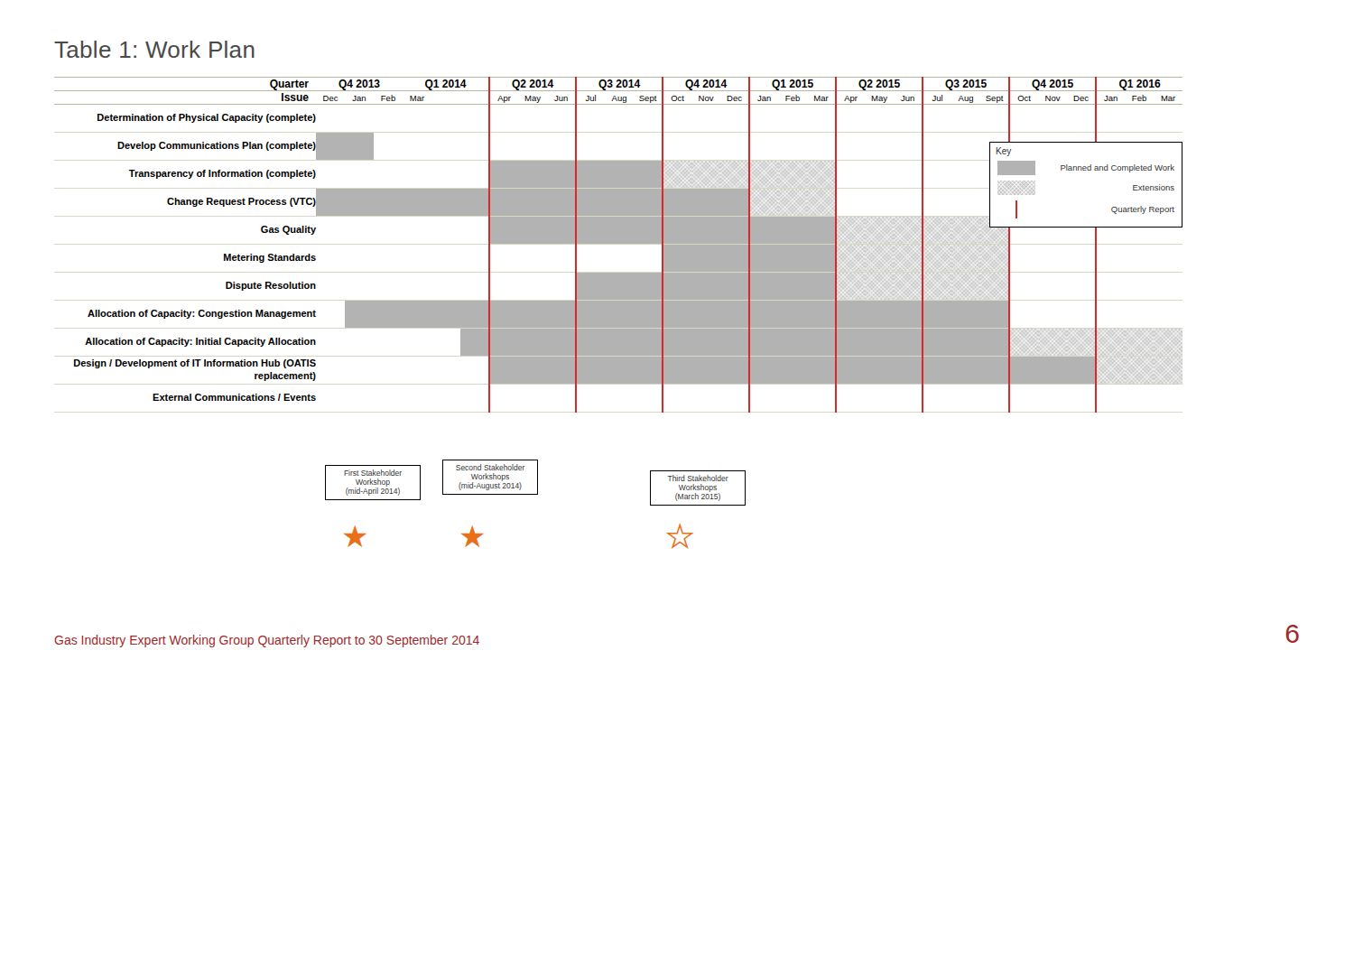Table 1: Work Plan
| Quarter | Q4 2013 | Q1 2014 | Q2 2014 | Q3 2014 | Q4 2014 | Q1 2015 | Q2 2015 | Q3 2015 | Q4 2015 | Q1 2016 |
| --- | --- | --- | --- | --- | --- | --- | --- | --- | --- | --- |
| Issue | Dec | Jan | Feb | Mar | | | Apr | May | Jun | Jul | Aug | Sept | Oct | Nov | Dec | Jan | Feb | Mar | Apr | May | Jun | Jul | Aug | Sept | Oct | Nov | Dec | Jan | Feb | Mar |
| Determination of Physical Capacity (complete) | | | | | | | | | | | | | | | | | | | | | | | | | | | | | | |
| Develop Communications Plan (complete) | | | | | | | | | | | | | | | | | | | | | | | | | | | | | | |
| Transparency of Information (complete) | | | | | | | | | | | | | | | | | | | | | | | | | | | | | | |
| Change Request Process (VTC) | | | | | | | | | | | | | | | | | | | | | | | | | | | | | | |
| Gas Quality | | | | | | | | | | | | | | | | | | | | | | | | | | | | | | |
| Metering Standards | | | | | | | | | | | | | | | | | | | | | | | | | | | | | | |
| Dispute Resolution | | | | | | | | | | | | | | | | | | | | | | | | | | | | | | |
| Allocation of Capacity: Congestion Management | | | | | | | | | | | | | | | | | | | | | | | | | | | | | | |
| Allocation of Capacity: Initial Capacity Allocation | | | | | | | | | | | | | | | | | | | | | | | | | | | | | | |
| Design / Development of IT Information Hub (OATIS replacement) | | | | | | | | | | | | | | | | | | | | | | | | | | | | | | |
| External Communications / Events | | | | | | | | | | | | | | | | | | | | | | | | | | | | | | |
Key
| | Planned and Completed Work |
| | Extensions |
| | Quarterly Report |
First Stakeholder Workshop
(mid-April 2014)
Second Stakeholder Workshops
(mid-August 2014)
Third Stakeholder Workshops
(March 2015)
★
★
★
Gas Industry Expert Working Group Quarterly Report to 30 September 2014
6